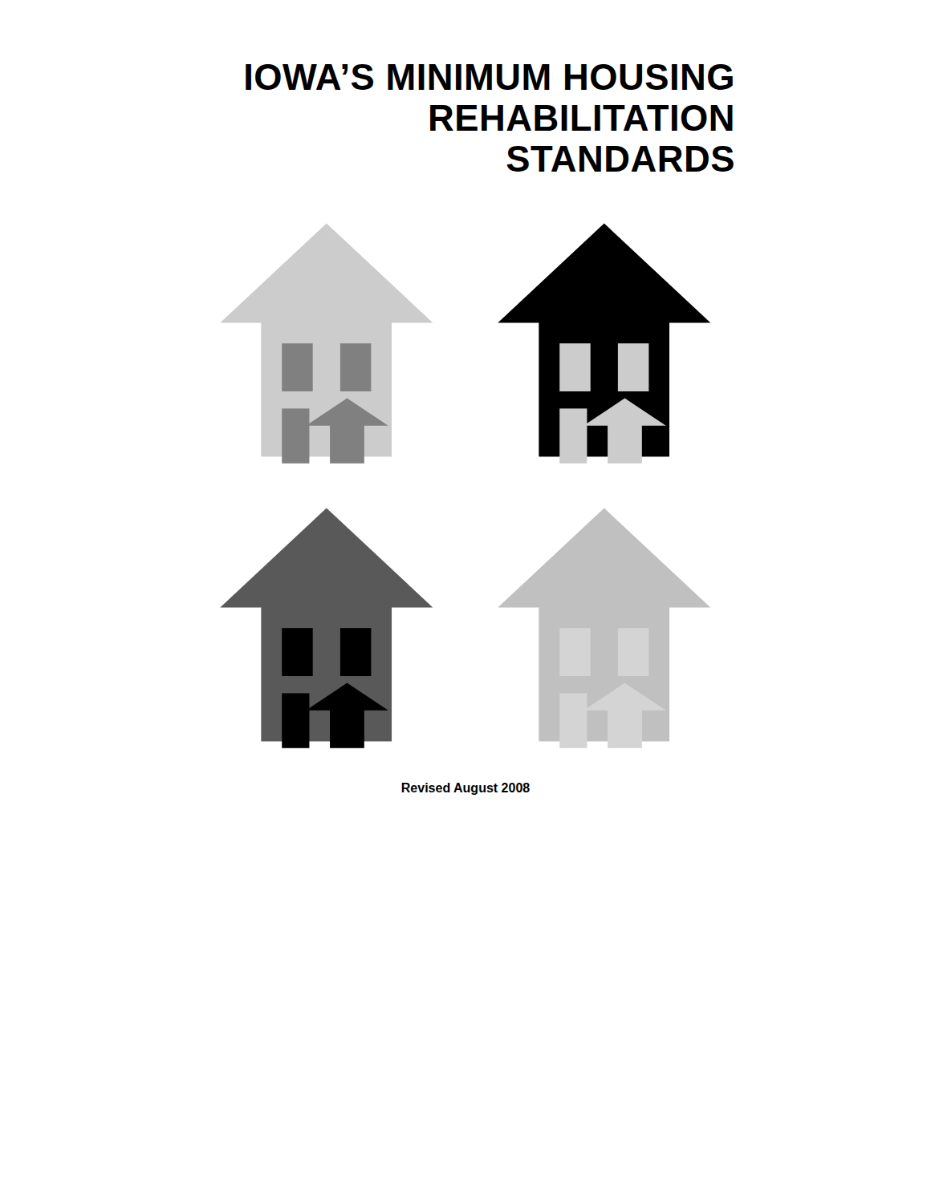IOWA’S MINIMUM HOUSING
REHABILITATION STANDARDS
Revised August 2008